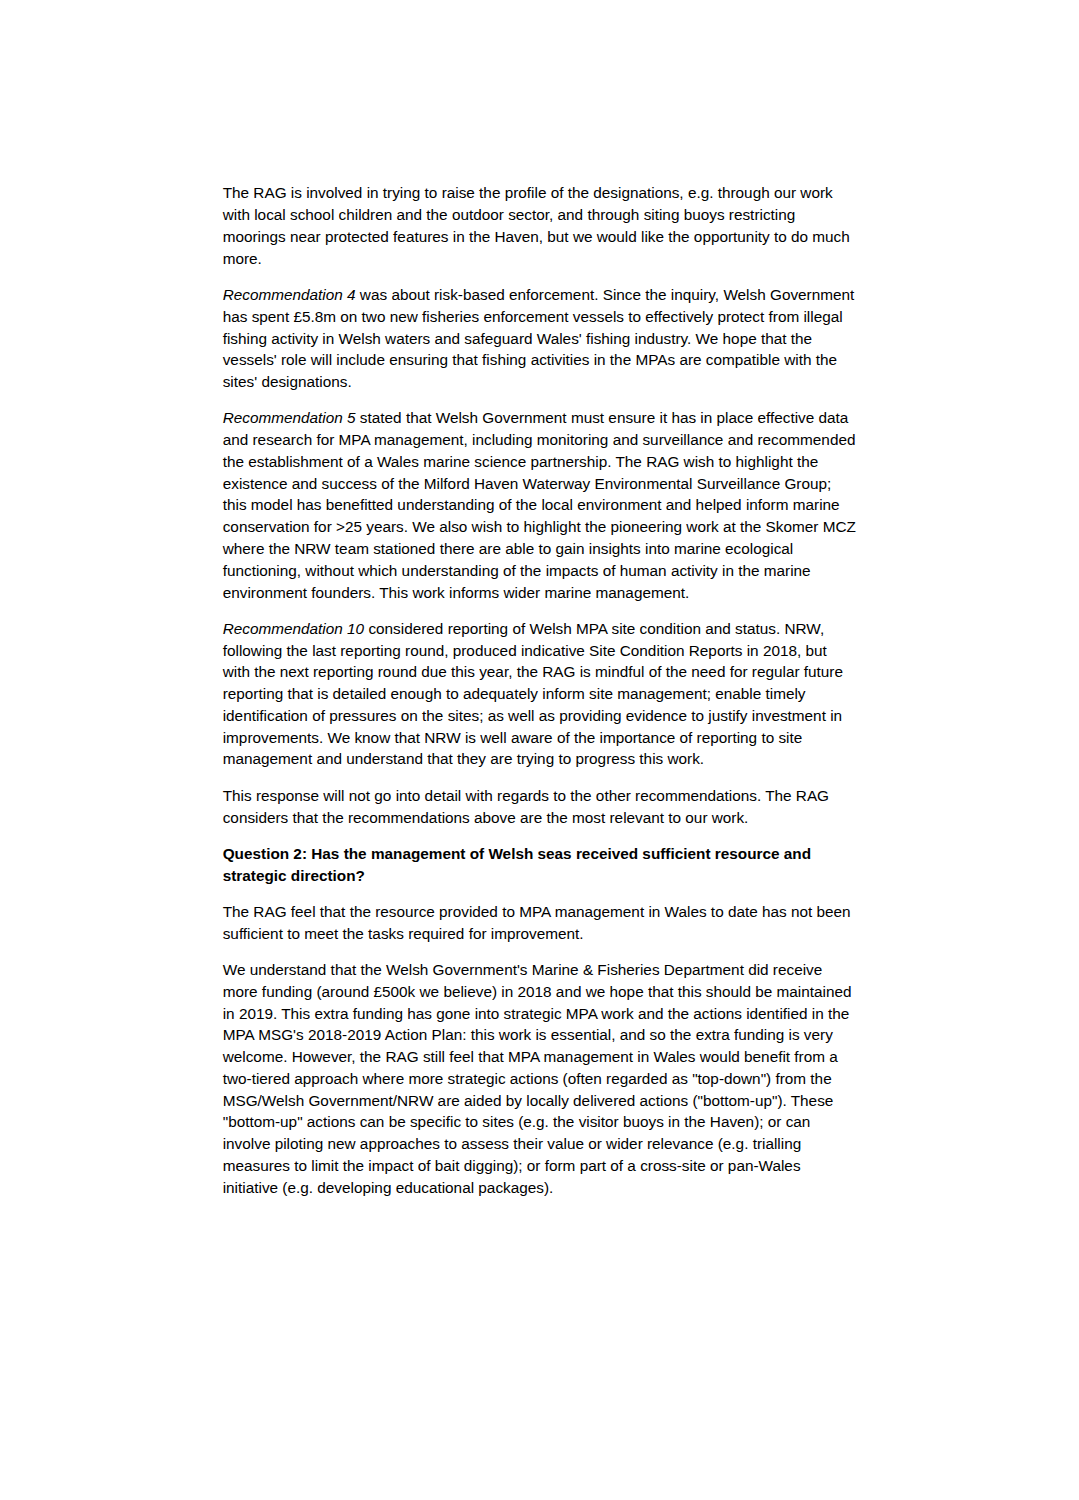The RAG is involved in trying to raise the profile of the designations, e.g. through our work with local school children and the outdoor sector, and through siting buoys restricting moorings near protected features in the Haven, but we would like the opportunity to do much more.
Recommendation 4 was about risk-based enforcement. Since the inquiry, Welsh Government has spent £5.8m on two new fisheries enforcement vessels to effectively protect from illegal fishing activity in Welsh waters and safeguard Wales' fishing industry. We hope that the vessels' role will include ensuring that fishing activities in the MPAs are compatible with the sites' designations.
Recommendation 5 stated that Welsh Government must ensure it has in place effective data and research for MPA management, including monitoring and surveillance and recommended the establishment of a Wales marine science partnership. The RAG wish to highlight the existence and success of the Milford Haven Waterway Environmental Surveillance Group; this model has benefitted understanding of the local environment and helped inform marine conservation for >25 years. We also wish to highlight the pioneering work at the Skomer MCZ where the NRW team stationed there are able to gain insights into marine ecological functioning, without which understanding of the impacts of human activity in the marine environment founders. This work informs wider marine management.
Recommendation 10 considered reporting of Welsh MPA site condition and status. NRW, following the last reporting round, produced indicative Site Condition Reports in 2018, but with the next reporting round due this year, the RAG is mindful of the need for regular future reporting that is detailed enough to adequately inform site management; enable timely identification of pressures on the sites; as well as providing evidence to justify investment in improvements. We know that NRW is well aware of the importance of reporting to site management and understand that they are trying to progress this work.
This response will not go into detail with regards to the other recommendations. The RAG considers that the recommendations above are the most relevant to our work.
Question 2: Has the management of Welsh seas received sufficient resource and strategic direction?
The RAG feel that the resource provided to MPA management in Wales to date has not been sufficient to meet the tasks required for improvement.
We understand that the Welsh Government's Marine & Fisheries Department did receive more funding (around £500k we believe) in 2018 and we hope that this should be maintained in 2019. This extra funding has gone into strategic MPA work and the actions identified in the MPA MSG's 2018-2019 Action Plan: this work is essential, and so the extra funding is very welcome. However, the RAG still feel that MPA management in Wales would benefit from a two-tiered approach where more strategic actions (often regarded as "top-down") from the MSG/Welsh Government/NRW are aided by locally delivered actions ("bottom-up"). These "bottom-up" actions can be specific to sites (e.g. the visitor buoys in the Haven); or can involve piloting new approaches to assess their value or wider relevance (e.g. trialling measures to limit the impact of bait digging); or form part of a cross-site or pan-Wales initiative (e.g. developing educational packages).